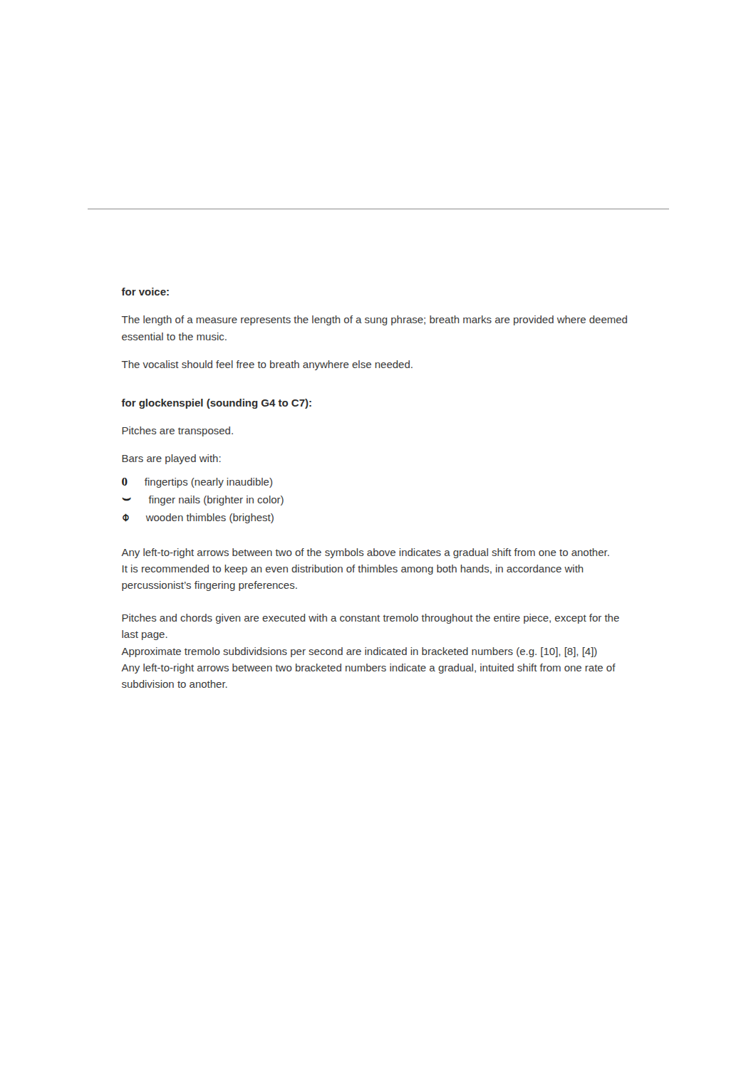for voice:
The length of a measure represents the length of a sung phrase; breath marks are provided where deemed essential to the music.
The vocalist should feel free to breath anywhere else needed.
for glockenspiel (sounding G4 to C7):
Pitches are transposed.
Bars are played with:
0 fingertips (nearly inaudible)
⌣finger nails (brighter in color)
⌽wooden thimbles (brighest)
Any left-to-right arrows between two of the symbols above indicates a gradual shift from one to another.
It is recommended to keep an even distribution of thimbles among both hands, in accordance with percussionist’s fingering preferences.
Pitches and chords given are executed with a constant tremolo throughout the entire piece, except for the last page.
Approximate tremolo subdividsions per second are indicated in bracketed numbers (e.g. [10], [8], [4])
Any left-to-right arrows between two bracketed numbers indicate a gradual, intuited shift from one rate of subdivision to another.